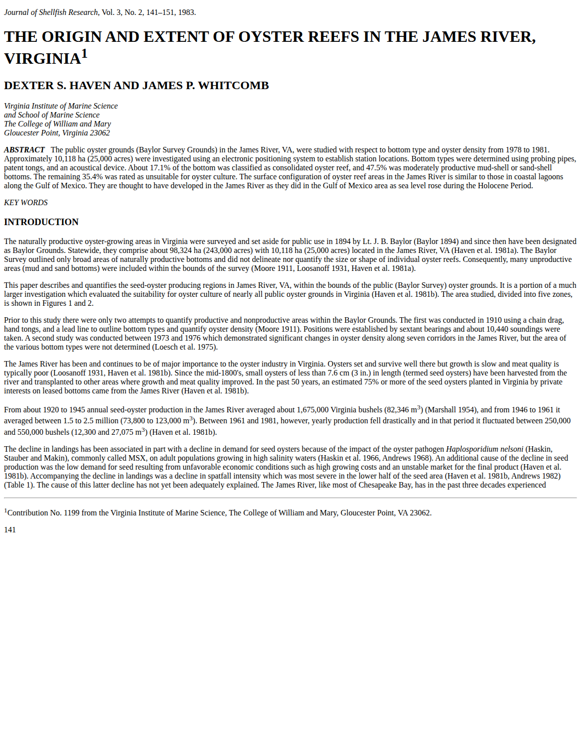Journal of Shellfish Research, Vol. 3, No. 2, 141–151, 1983.
THE ORIGIN AND EXTENT OF OYSTER REEFS IN THE JAMES RIVER, VIRGINIA1
DEXTER S. HAVEN AND JAMES P. WHITCOMB
Virginia Institute of Marine Science
and School of Marine Science
The College of William and Mary
Gloucester Point, Virginia 23062
ABSTRACT The public oyster grounds (Baylor Survey Grounds) in the James River, VA, were studied with respect to bottom type and oyster density from 1978 to 1981. Approximately 10,118 ha (25,000 acres) were investigated using an electronic positioning system to establish station locations. Bottom types were determined using probing pipes, patent tongs, and an acoustical device. About 17.1% of the bottom was classified as consolidated oyster reef, and 47.5% was moderately productive mud-shell or sand-shell bottoms. The remaining 35.4% was rated as unsuitable for oyster culture. The surface configuration of oyster reef areas in the James River is similar to those in coastal lagoons along the Gulf of Mexico. They are thought to have developed in the James River as they did in the Gulf of Mexico area as sea level rose during the Holocene Period.
KEY WORDS
INTRODUCTION
The naturally productive oyster-growing areas in Virginia were surveyed and set aside for public use in 1894 by Lt. J. B. Baylor (Baylor 1894) and since then have been designated as Baylor Grounds. Statewide, they comprise about 98,324 ha (243,000 acres) with 10,118 ha (25,000 acres) located in the James River, VA (Haven et al. 1981a). The Baylor Survey outlined only broad areas of naturally productive bottoms and did not delineate nor quantify the size or shape of individual oyster reefs. Consequently, many unproductive areas (mud and sand bottoms) were included within the bounds of the survey (Moore 1911, Loosanoff 1931, Haven et al. 1981a).
This paper describes and quantifies the seed-oyster producing regions in James River, VA, within the bounds of the public (Baylor Survey) oyster grounds. It is a portion of a much larger investigation which evaluated the suitability for oyster culture of nearly all public oyster grounds in Virginia (Haven et al. 1981b). The area studied, divided into five zones, is shown in Figures 1 and 2.
Prior to this study there were only two attempts to quantify productive and nonproductive areas within the Baylor Grounds. The first was conducted in 1910 using a chain drag, hand tongs, and a lead line to outline bottom types and quantify oyster density (Moore 1911). Positions were established by sextant bearings and about 10,440 soundings were taken. A second study was conducted between 1973 and 1976 which demonstrated significant changes in oyster density along seven corridors in the James River, but the area of the various bottom types were not determined (Loesch et al. 1975).
The James River has been and continues to be of major importance to the oyster industry in Virginia. Oysters set and survive well there but growth is slow and meat quality is typically poor (Loosanoff 1931, Haven et al. 1981b). Since the mid-1800's, small oysters of less than 7.6 cm (3 in.) in length (termed seed oysters) have been harvested from the river and transplanted to other areas where growth and meat quality improved. In the past 50 years, an estimated 75% or more of the seed oysters planted in Virginia by private interests on leased bottoms came from the James River (Haven et al. 1981b).
From about 1920 to 1945 annual seed-oyster production in the James River averaged about 1,675,000 Virginia bushels (82,346 m3) (Marshall 1954), and from 1946 to 1961 it averaged between 1.5 to 2.5 million (73,800 to 123,000 m3). Between 1961 and 1981, however, yearly production fell drastically and in that period it fluctuated between 250,000 and 550,000 bushels (12,300 and 27,075 m3) (Haven et al. 1981b).
The decline in landings has been associated in part with a decline in demand for seed oysters because of the impact of the oyster pathogen Haplosporidium nelsoni (Haskin, Stauber and Makin), commonly called MSX, on adult populations growing in high salinity waters (Haskin et al. 1966, Andrews 1968). An additional cause of the decline in seed production was the low demand for seed resulting from unfavorable economic conditions such as high growing costs and an unstable market for the final product (Haven et al. 1981b). Accompanying the decline in landings was a decline in spatfall intensity which was most severe in the lower half of the seed area (Haven et al. 1981b, Andrews 1982) (Table 1). The cause of this latter decline has not yet been adequately explained. The James River, like most of Chesapeake Bay, has in the past three decades experienced
1Contribution No. 1199 from the Virginia Institute of Marine Science, The College of William and Mary, Gloucester Point, VA 23062.
141